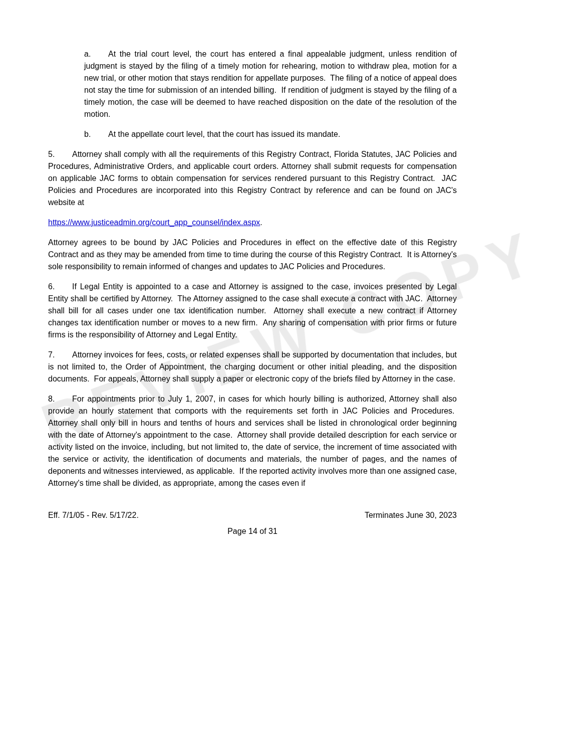REVIEW COPY
a. At the trial court level, the court has entered a final appealable judgment, unless rendition of judgment is stayed by the filing of a timely motion for rehearing, motion to withdraw plea, motion for a new trial, or other motion that stays rendition for appellate purposes. The filing of a notice of appeal does not stay the time for submission of an intended billing. If rendition of judgment is stayed by the filing of a timely motion, the case will be deemed to have reached disposition on the date of the resolution of the motion.
b. At the appellate court level, that the court has issued its mandate.
5. Attorney shall comply with all the requirements of this Registry Contract, Florida Statutes, JAC Policies and Procedures, Administrative Orders, and applicable court orders. Attorney shall submit requests for compensation on applicable JAC forms to obtain compensation for services rendered pursuant to this Registry Contract. JAC Policies and Procedures are incorporated into this Registry Contract by reference and can be found on JAC's website at
https://www.justiceadmin.org/court_app_counsel/index.aspx.
Attorney agrees to be bound by JAC Policies and Procedures in effect on the effective date of this Registry Contract and as they may be amended from time to time during the course of this Registry Contract. It is Attorney's sole responsibility to remain informed of changes and updates to JAC Policies and Procedures.
6. If Legal Entity is appointed to a case and Attorney is assigned to the case, invoices presented by Legal Entity shall be certified by Attorney. The Attorney assigned to the case shall execute a contract with JAC. Attorney shall bill for all cases under one tax identification number. Attorney shall execute a new contract if Attorney changes tax identification number or moves to a new firm. Any sharing of compensation with prior firms or future firms is the responsibility of Attorney and Legal Entity.
7. Attorney invoices for fees, costs, or related expenses shall be supported by documentation that includes, but is not limited to, the Order of Appointment, the charging document or other initial pleading, and the disposition documents. For appeals, Attorney shall supply a paper or electronic copy of the briefs filed by Attorney in the case.
8. For appointments prior to July 1, 2007, in cases for which hourly billing is authorized, Attorney shall also provide an hourly statement that comports with the requirements set forth in JAC Policies and Procedures. Attorney shall only bill in hours and tenths of hours and services shall be listed in chronological order beginning with the date of Attorney's appointment to the case. Attorney shall provide detailed description for each service or activity listed on the invoice, including, but not limited to, the date of service, the increment of time associated with the service or activity, the identification of documents and materials, the number of pages, and the names of deponents and witnesses interviewed, as applicable. If the reported activity involves more than one assigned case, Attorney's time shall be divided, as appropriate, among the cases even if
Eff. 7/1/05 - Rev. 5/17/22. Terminates June 30, 2023
Page 14 of 31